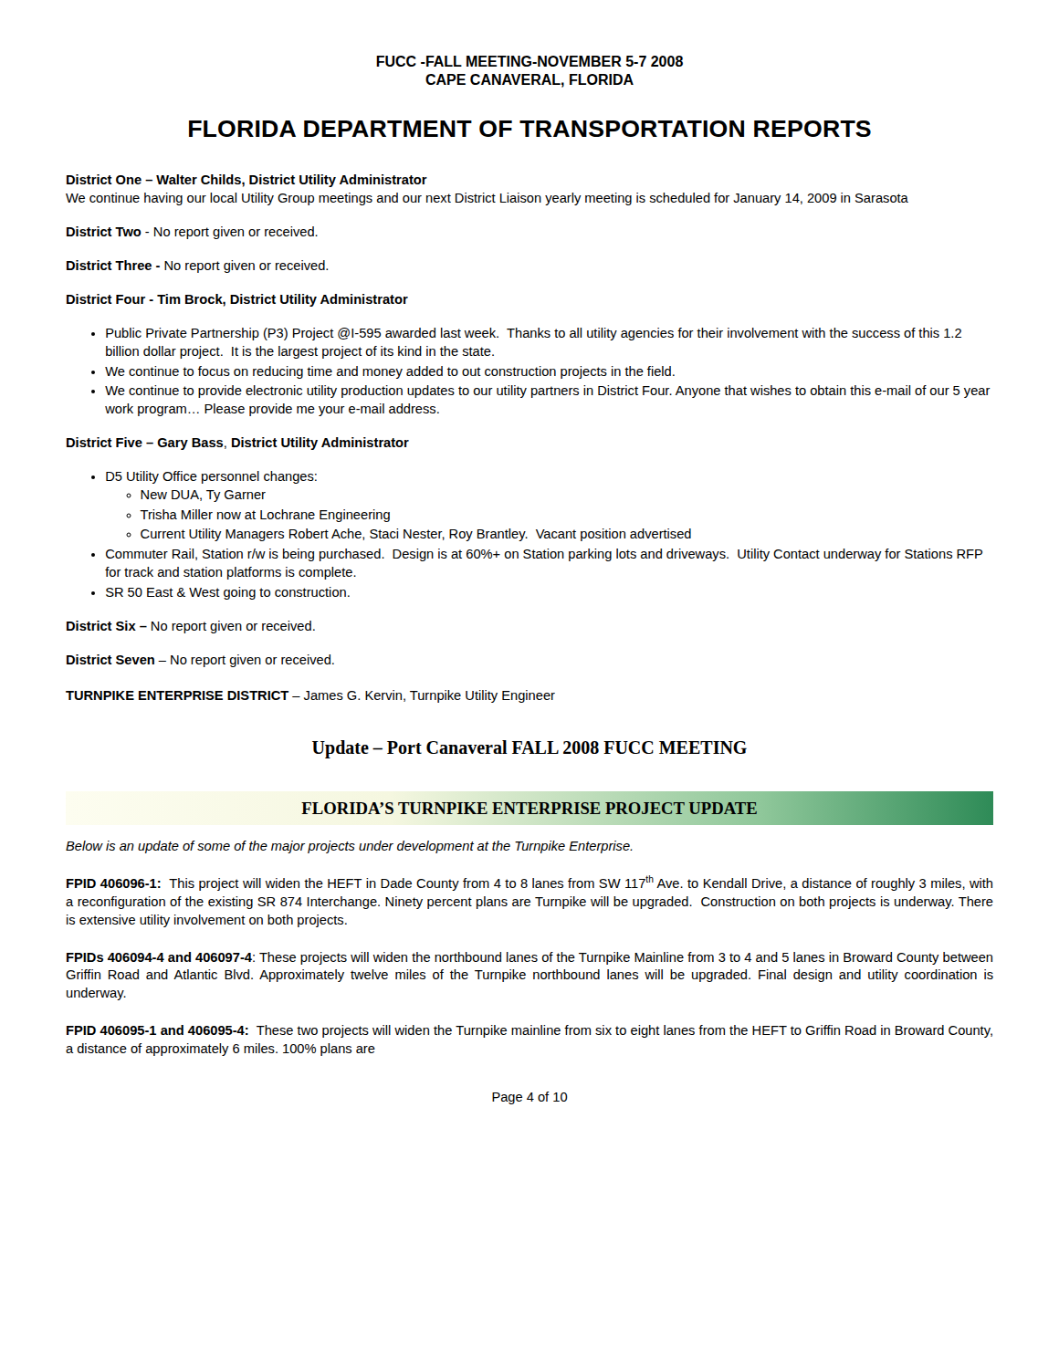FUCC -FALL MEETING-NOVEMBER 5-7 2008
CAPE CANAVERAL, FLORIDA
FLORIDA DEPARTMENT OF TRANSPORTATION REPORTS
District One – Walter Childs, District Utility Administrator
We continue having our local Utility Group meetings and our next District Liaison yearly meeting is scheduled for January 14, 2009 in Sarasota
District Two - No report given or received.
District Three - No report given or received.
District Four - Tim Brock, District Utility Administrator
Public Private Partnership (P3) Project @I-595 awarded last week. Thanks to all utility agencies for their involvement with the success of this 1.2 billion dollar project. It is the largest project of its kind in the state.
We continue to focus on reducing time and money added to out construction projects in the field.
We continue to provide electronic utility production updates to our utility partners in District Four. Anyone that wishes to obtain this e-mail of our 5 year work program… Please provide me your e-mail address.
District Five – Gary Bass, District Utility Administrator
D5 Utility Office personnel changes:
New DUA, Ty Garner
Trisha Miller now at Lochrane Engineering
Current Utility Managers Robert Ache, Staci Nester, Roy Brantley. Vacant position advertised
Commuter Rail, Station r/w is being purchased. Design is at 60%+ on Station parking lots and driveways. Utility Contact underway for Stations RFP for track and station platforms is complete.
SR 50 East & West going to construction.
District Six – No report given or received.
District Seven – No report given or received.
TURNPIKE ENTERPRISE DISTRICT – James G. Kervin, Turnpike Utility Engineer
Update – Port Canaveral FALL 2008 FUCC MEETING
FLORIDA’S TURNPIKE ENTERPRISE PROJECT UPDATE
Below is an update of some of the major projects under development at the Turnpike Enterprise.
FPID 406096-1: This project will widen the HEFT in Dade County from 4 to 8 lanes from SW 117th Ave. to Kendall Drive, a distance of roughly 3 miles, with a reconfiguration of the existing SR 874 Interchange. Ninety percent plans are Turnpike will be upgraded. Construction on both projects is underway. There is extensive utility involvement on both projects.
FPIDs 406094-4 and 406097-4: These projects will widen the northbound lanes of the Turnpike Mainline from 3 to 4 and 5 lanes in Broward County between Griffin Road and Atlantic Blvd. Approximately twelve miles of the Turnpike northbound lanes will be upgraded. Final design and utility coordination is underway.
FPID 406095-1 and 406095-4: These two projects will widen the Turnpike mainline from six to eight lanes from the HEFT to Griffin Road in Broward County, a distance of approximately 6 miles. 100% plans are
Page 4 of 10